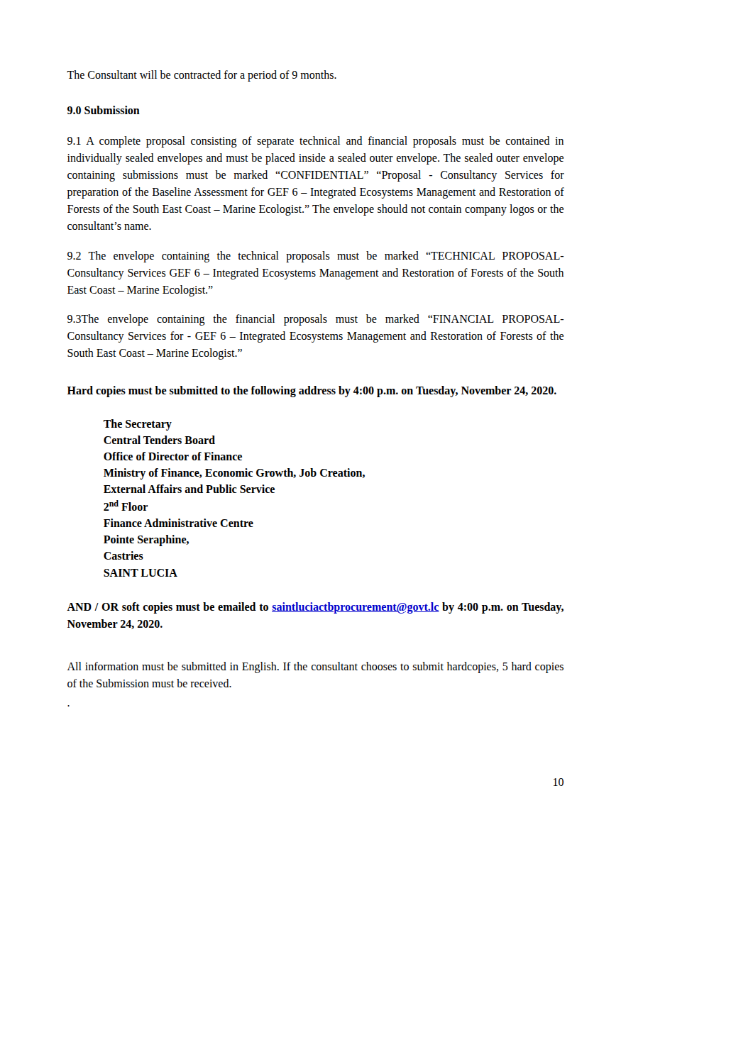The Consultant will be contracted for a period of 9 months.
9.0 Submission
9.1 A complete proposal consisting of separate technical and financial proposals must be contained in individually sealed envelopes and must be placed inside a sealed outer envelope. The sealed outer envelope containing submissions must be marked “CONFIDENTIAL” “Proposal - Consultancy Services for preparation of the Baseline Assessment for GEF 6 – Integrated Ecosystems Management and Restoration of Forests of the South East Coast – Marine Ecologist.” The envelope should not contain company logos or the consultant’s name.
9.2 The envelope containing the technical proposals must be marked “TECHNICAL PROPOSAL- Consultancy Services GEF 6 – Integrated Ecosystems Management and Restoration of Forests of the South East Coast – Marine Ecologist.”
9.3The envelope containing the financial proposals must be marked “FINANCIAL PROPOSAL- Consultancy Services for - GEF 6 – Integrated Ecosystems Management and Restoration of Forests of the South East Coast – Marine Ecologist.”
Hard copies must be submitted to the following address by 4:00 p.m. on Tuesday, November 24, 2020.
The Secretary Central Tenders Board Office of Director of Finance Ministry of Finance, Economic Growth, Job Creation, External Affairs and Public Service 2nd Floor Finance Administrative Centre Pointe Seraphine, Castries SAINT LUCIA
AND / OR soft copies must be emailed to saintluciactbprocurement@govt.lc by 4:00 p.m. on Tuesday, November 24, 2020.
All information must be submitted in English. If the consultant chooses to submit hardcopies, 5 hard copies of the Submission must be received.
.
10